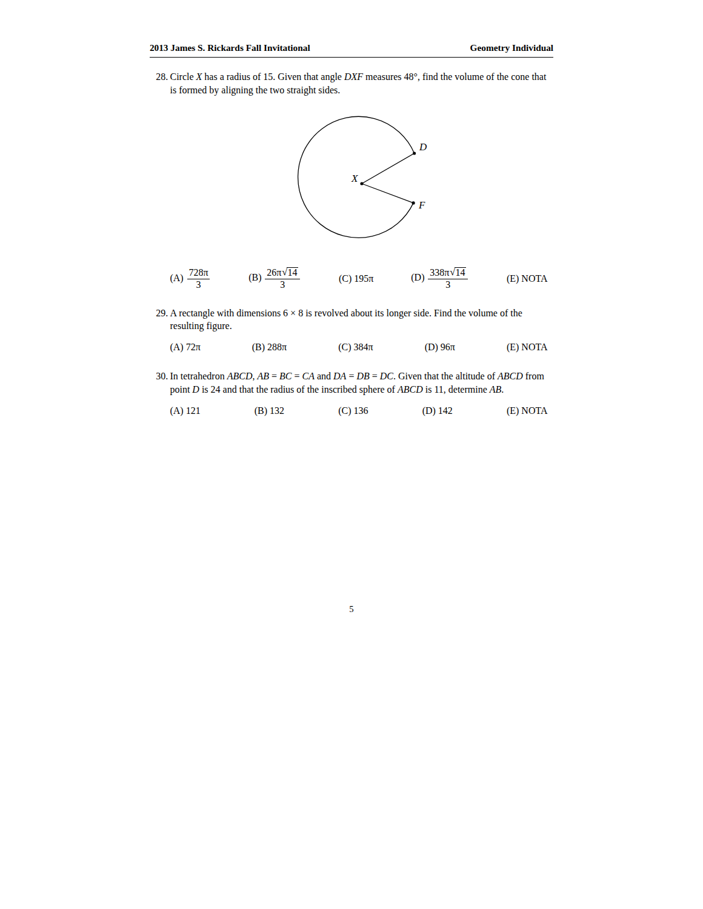2013 James S. Rickards Fall Invitational Geometry Individual
28.
Circle X has a radius of 15. Given that angle DXF measures 48°, find the volume of the cone that is formed by aligning the two straight sides.
X D F
(A) 728π 3 (B) 26π143 (C) 195π (D) 338π143 (E) NOTA
29.
A rectangle with dimensions 6 × 8 is revolved about its longer side. Find the volume of the resulting figure.
(A) 72π (B) 288π (C) 384π (D) 96π (E) NOTA
30.
In tetrahedron ABCD, AB = BC = CA and DA = DB = DC. Given that the altitude of ABCD from point D is 24 and that the radius of the inscribed sphere of ABCD is 11, determine AB.
(A) 121 (B) 132 (C) 136 (D) 142 (E) NOTA
5